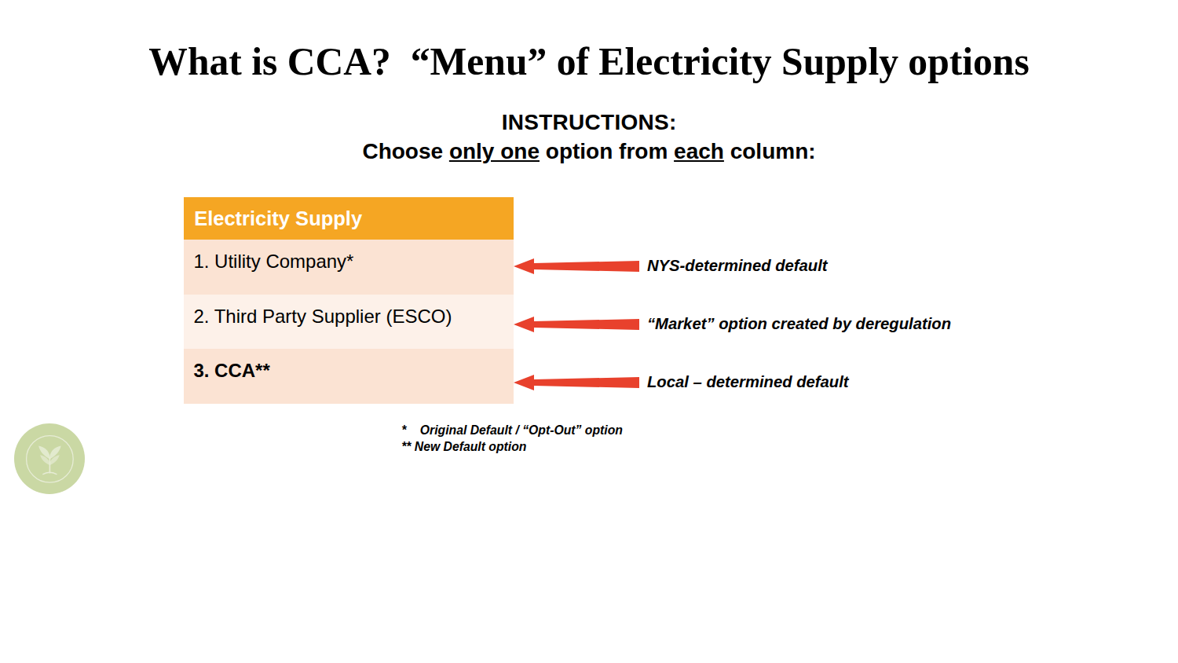What is CCA? “Menu” of Electricity Supply options
INSTRUCTIONS:
Choose only one option from each column:
| Electricity Supply |
| --- |
| 1. Utility Company* |
| 2. Third Party Supplier (ESCO) |
| 3. CCA** |
NYS-determined default
“Market” option created by deregulation
Local – determined default
* Original Default / “Opt-Out” option
** New Default option